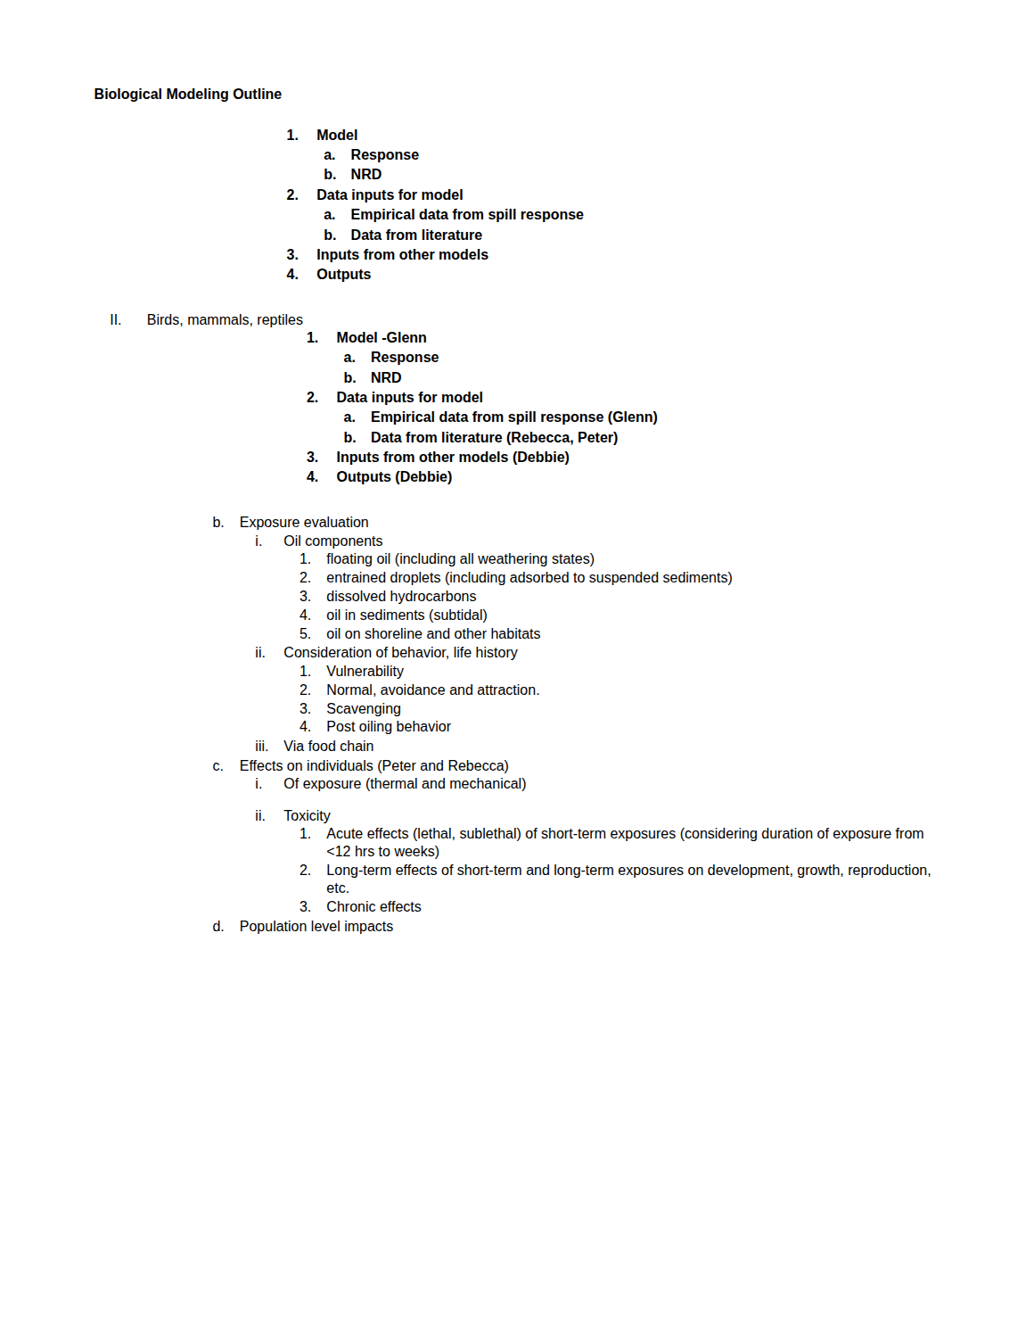Biological Modeling Outline
1. Model
a. Response
b. NRD
2. Data inputs for model
a. Empirical data from spill response
b. Data from literature
3. Inputs from other models
4. Outputs
II. Birds, mammals, reptiles
1. Model -Glenn
a. Response
b. NRD
2. Data inputs for model
a. Empirical data from spill response (Glenn)
b. Data from literature (Rebecca, Peter)
3. Inputs from other models (Debbie)
4. Outputs (Debbie)
b. Exposure evaluation
i. Oil components
1. floating oil (including all weathering states)
2. entrained droplets (including adsorbed to suspended sediments)
3. dissolved hydrocarbons
4. oil in sediments (subtidal)
5. oil on shoreline and other habitats
ii. Consideration of behavior, life history
1. Vulnerability
2. Normal, avoidance and attraction.
3. Scavenging
4. Post oiling behavior
iii. Via food chain
c. Effects on individuals (Peter and Rebecca)
i. Of exposure (thermal and mechanical)
ii. Toxicity
1. Acute effects (lethal, sublethal) of short-term exposures (considering duration of exposure from <12 hrs to weeks)
2. Long-term effects of short-term and long-term exposures on development, growth, reproduction, etc.
3. Chronic effects
d. Population level impacts